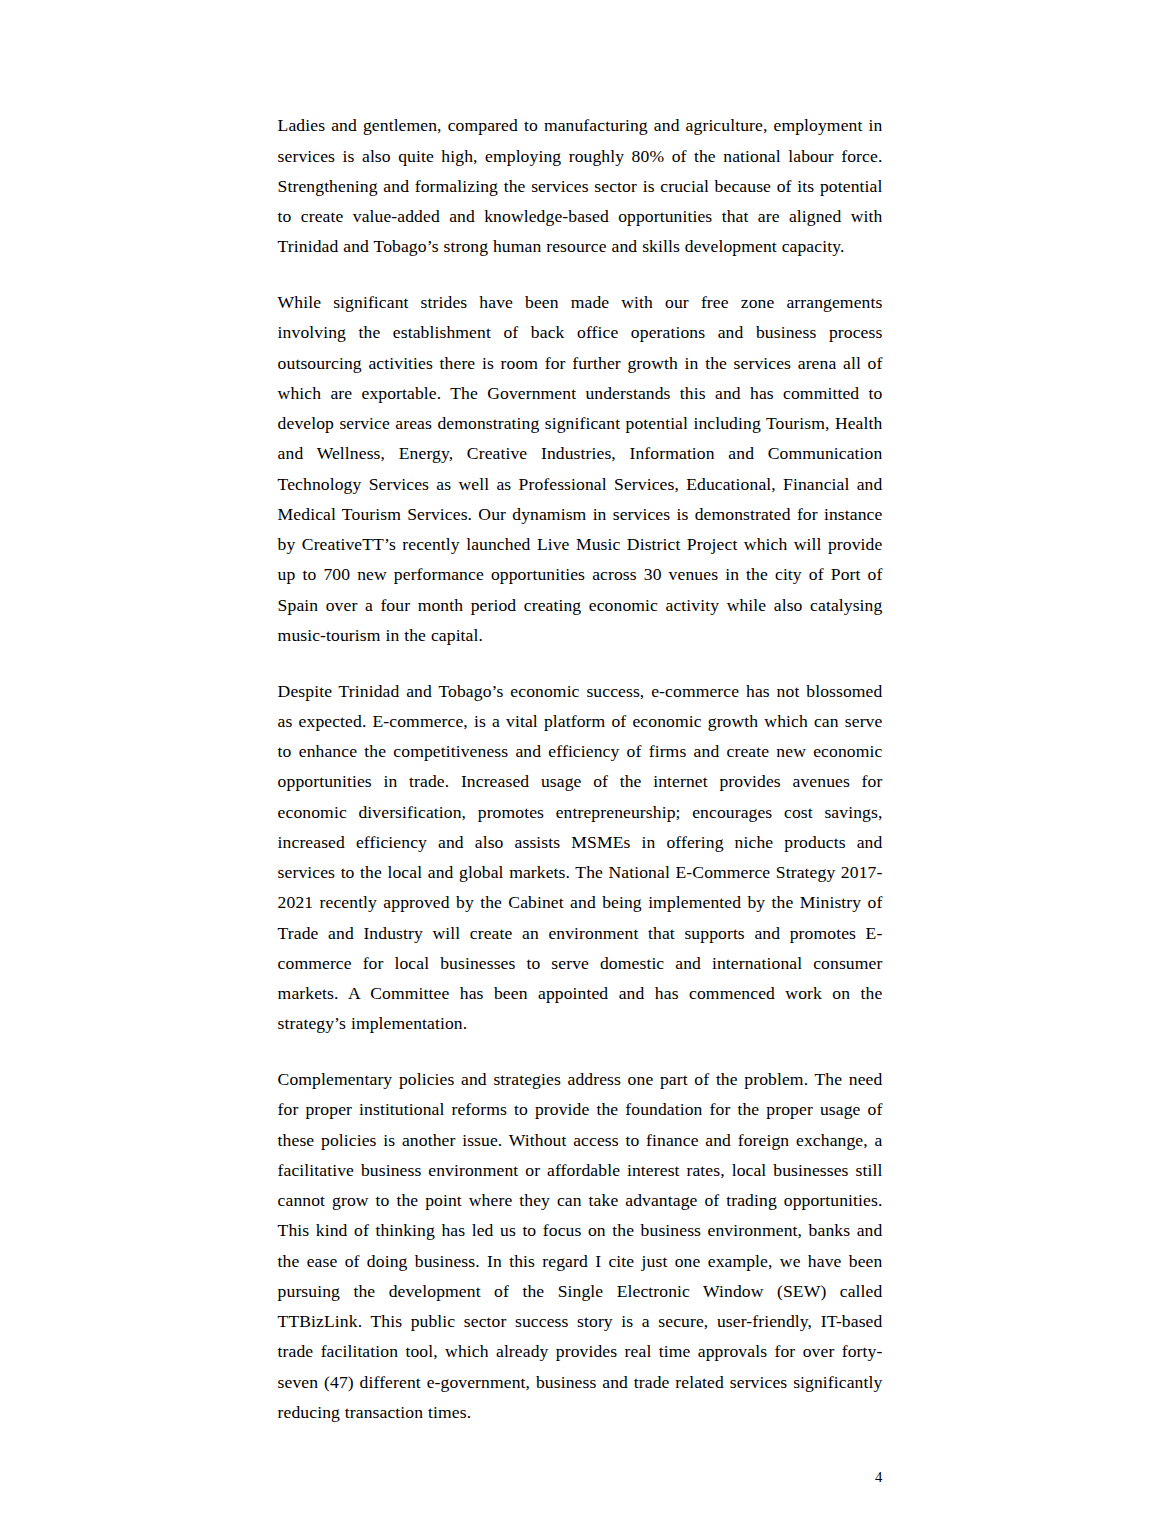Ladies and gentlemen, compared to manufacturing and agriculture, employment in services is also quite high, employing roughly 80% of the national labour force. Strengthening and formalizing the services sector is crucial because of its potential to create value-added and knowledge-based opportunities that are aligned with Trinidad and Tobago’s strong human resource and skills development capacity.
While significant strides have been made with our free zone arrangements involving the establishment of back office operations and business process outsourcing activities there is room for further growth in the services arena all of which are exportable. The Government understands this and has committed to develop service areas demonstrating significant potential including Tourism, Health and Wellness, Energy, Creative Industries, Information and Communication Technology Services as well as Professional Services, Educational, Financial and Medical Tourism Services. Our dynamism in services is demonstrated for instance by CreativeTT’s recently launched Live Music District Project which will provide up to 700 new performance opportunities across 30 venues in the city of Port of Spain over a four month period creating economic activity while also catalysing music-tourism in the capital.
Despite Trinidad and Tobago’s economic success, e-commerce has not blossomed as expected. E-commerce, is a vital platform of economic growth which can serve to enhance the competitiveness and efficiency of firms and create new economic opportunities in trade. Increased usage of the internet provides avenues for economic diversification, promotes entrepreneurship; encourages cost savings, increased efficiency and also assists MSMEs in offering niche products and services to the local and global markets. The National E-Commerce Strategy 2017-2021 recently approved by the Cabinet and being implemented by the Ministry of Trade and Industry will create an environment that supports and promotes E-commerce for local businesses to serve domestic and international consumer markets. A Committee has been appointed and has commenced work on the strategy’s implementation.
Complementary policies and strategies address one part of the problem. The need for proper institutional reforms to provide the foundation for the proper usage of these policies is another issue. Without access to finance and foreign exchange, a facilitative business environment or affordable interest rates, local businesses still cannot grow to the point where they can take advantage of trading opportunities. This kind of thinking has led us to focus on the business environment, banks and the ease of doing business. In this regard I cite just one example, we have been pursuing the development of the Single Electronic Window (SEW) called TTBizLink. This public sector success story is a secure, user-friendly, IT-based trade facilitation tool, which already provides real time approvals for over forty-seven (47) different e-government, business and trade related services significantly reducing transaction times.
4